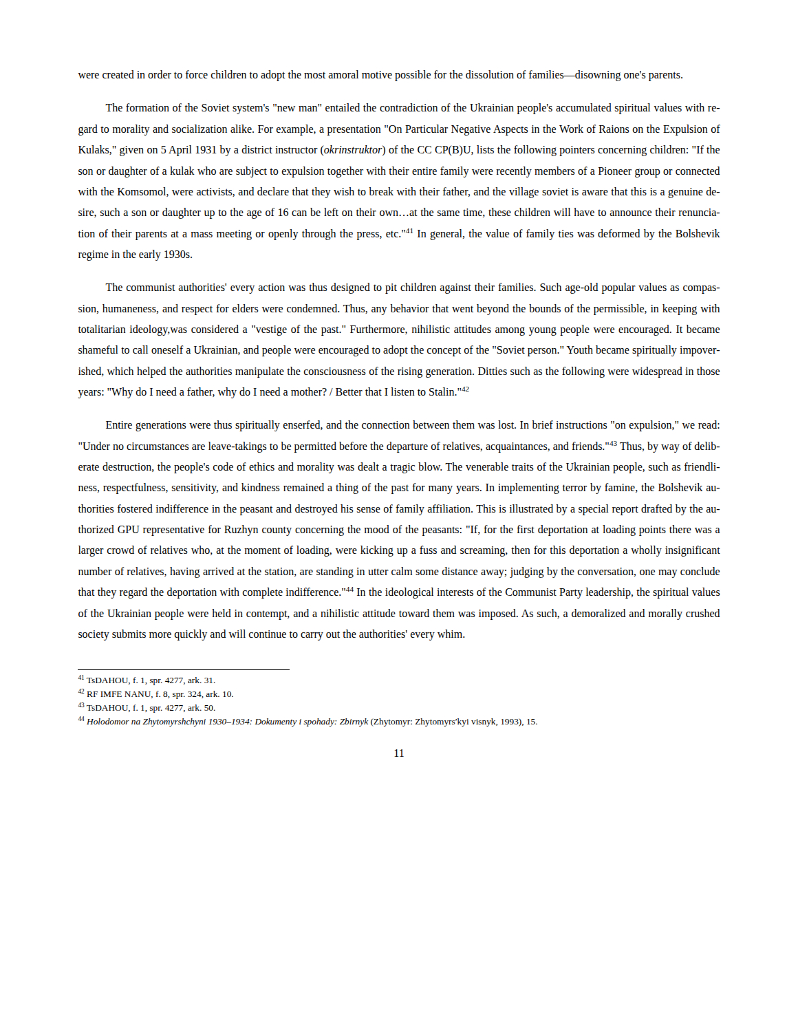were created in order to force children to adopt the most amoral motive possible for the dissolution of families—disowning one's parents.
The formation of the Soviet system's "new man" entailed the contradiction of the Ukrainian people's accumulated spiritual values with regard to morality and socialization alike. For example, a presentation "On Particular Negative Aspects in the Work of Raions on the Expulsion of Kulaks," given on 5 April 1931 by a district instructor (okrinstruktor) of the CC CP(B)U, lists the following pointers concerning children: "If the son or daughter of a kulak who are subject to expulsion together with their entire family were recently members of a Pioneer group or connected with the Komsomol, were activists, and declare that they wish to break with their father, and the village soviet is aware that this is a genuine desire, such a son or daughter up to the age of 16 can be left on their own…at the same time, these children will have to announce their renunciation of their parents at a mass meeting or openly through the press, etc."41 In general, the value of family ties was deformed by the Bolshevik regime in the early 1930s.
The communist authorities' every action was thus designed to pit children against their families. Such age-old popular values as compassion, humaneness, and respect for elders were condemned. Thus, any behavior that went beyond the bounds of the permissible, in keeping with totalitarian ideology,was considered a "vestige of the past." Furthermore, nihilistic attitudes among young people were encouraged. It became shameful to call oneself a Ukrainian, and people were encouraged to adopt the concept of the "Soviet person." Youth became spiritually impoverished, which helped the authorities manipulate the consciousness of the rising generation. Ditties such as the following were widespread in those years: "Why do I need a father, why do I need a mother? / Better that I listen to Stalin."42
Entire generations were thus spiritually enserfed, and the connection between them was lost. In brief instructions "on expulsion," we read: "Under no circumstances are leave-takings to be permitted before the departure of relatives, acquaintances, and friends."43 Thus, by way of deliberate destruction, the people's code of ethics and morality was dealt a tragic blow. The venerable traits of the Ukrainian people, such as friendliness, respectfulness, sensitivity, and kindness remained a thing of the past for many years. In implementing terror by famine, the Bolshevik authorities fostered indifference in the peasant and destroyed his sense of family affiliation. This is illustrated by a special report drafted by the authorized GPU representative for Ruzhyn county concerning the mood of the peasants: "If, for the first deportation at loading points there was a larger crowd of relatives who, at the moment of loading, were kicking up a fuss and screaming, then for this deportation a wholly insignificant number of relatives, having arrived at the station, are standing in utter calm some distance away; judging by the conversation, one may conclude that they regard the deportation with complete indifference."44 In the ideological interests of the Communist Party leadership, the spiritual values of the Ukrainian people were held in contempt, and a nihilistic attitude toward them was imposed. As such, a demoralized and morally crushed society submits more quickly and will continue to carry out the authorities' every whim.
41 TsDAHOU, f. 1, spr. 4277, ark. 31.
42 RF IMFE NANU, f. 8, spr. 324, ark. 10.
43 TsDAHOU, f. 1, spr. 4277, ark. 50.
44 Holodomor na Zhytomyrshchyni 1930–1934: Dokumenty i spohady: Zbirnyk (Zhytomyr: Zhytomyrs′kyi visnyk, 1993), 15.
11